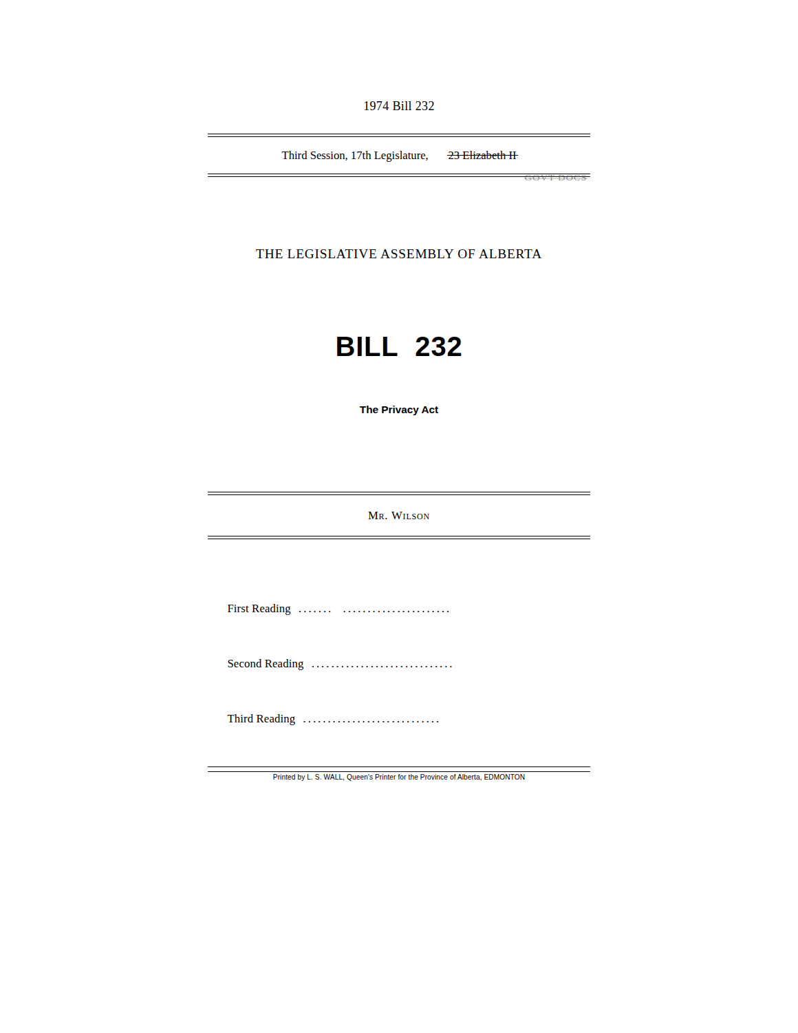1974 Bill 232
Third Session, 17th Legislature, 23 Elizabeth II GOVT DOCS
THE LEGISLATIVE ASSEMBLY OF ALBERTA
BILL 232
The Privacy Act
Mr. Wilson
First Reading ....... ......................
Second Reading .............................
Third Reading ............................
Printed by L. S. WALL, Queen's Printer for the Province of Alberta, EDMONTON